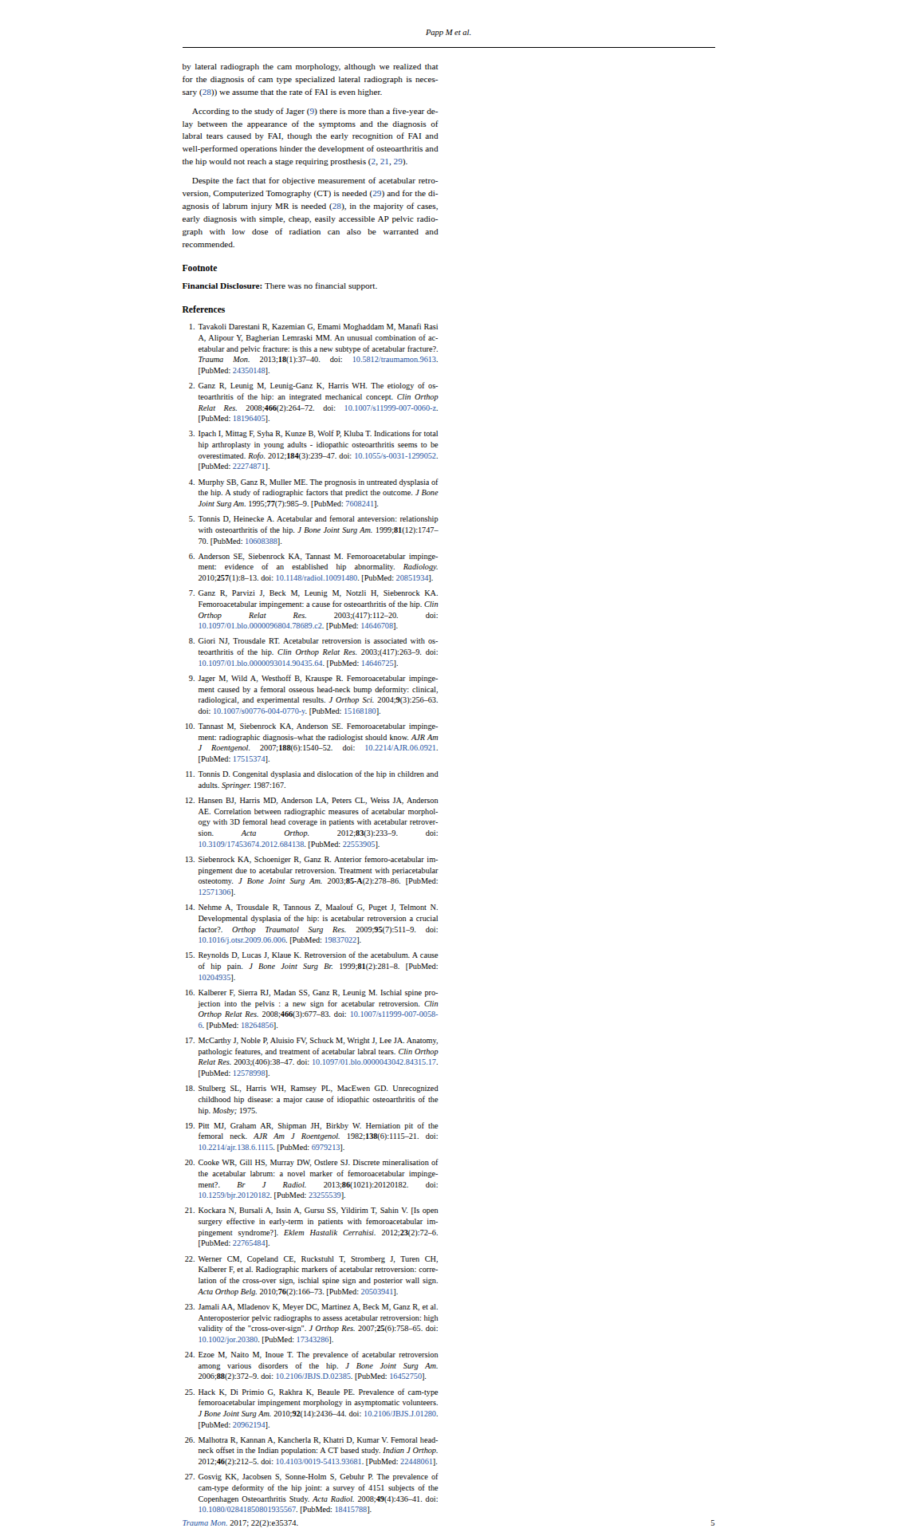Papp M et al.
by lateral radiograph the cam morphology, although we realized that for the diagnosis of cam type specialized lateral radiograph is necessary (28)) we assume that the rate of FAI is even higher.
According to the study of Jager (9) there is more than a five-year delay between the appearance of the symptoms and the diagnosis of labral tears caused by FAI, though the early recognition of FAI and well-performed operations hinder the development of osteoarthritis and the hip would not reach a stage requiring prosthesis (2, 21, 29).
Despite the fact that for objective measurement of acetabular retroversion, Computerized Tomography (CT) is needed (29) and for the diagnosis of labrum injury MR is needed (28), in the majority of cases, early diagnosis with simple, cheap, easily accessible AP pelvic radiograph with low dose of radiation can also be warranted and recommended.
Footnote
Financial Disclosure: There was no financial support.
References
Tavakoli Darestani R, Kazemian G, Emami Moghaddam M, Manafi Rasi A, Alipour Y, Bagherian Lemraski MM. An unusual combination of acetabular and pelvic fracture: is this a new subtype of acetabular fracture?. Trauma Mon. 2013;18(1):37–40. doi: 10.5812/traumamon.9613. [PubMed: 24350148].
Ganz R, Leunig M, Leunig-Ganz K, Harris WH. The etiology of osteoarthritis of the hip: an integrated mechanical concept. Clin Orthop Relat Res. 2008;466(2):264–72. doi: 10.1007/s11999-007-0060-z. [PubMed: 18196405].
Ipach I, Mittag F, Syha R, Kunze B, Wolf P, Kluba T. Indications for total hip arthroplasty in young adults - idiopathic osteoarthritis seems to be overestimated. Rofo. 2012;184(3):239–47. doi: 10.1055/s-0031-1299052. [PubMed: 22274871].
Murphy SB, Ganz R, Muller ME. The prognosis in untreated dysplasia of the hip. A study of radiographic factors that predict the outcome. J Bone Joint Surg Am. 1995;77(7):985–9. [PubMed: 7608241].
Tonnis D, Heinecke A. Acetabular and femoral anteversion: relationship with osteoarthritis of the hip. J Bone Joint Surg Am. 1999;81(12):1747–70. [PubMed: 10608388].
Anderson SE, Siebenrock KA, Tannast M. Femoroacetabular impingement: evidence of an established hip abnormality. Radiology. 2010;257(1):8–13. doi: 10.1148/radiol.10091480. [PubMed: 20851934].
Ganz R, Parvizi J, Beck M, Leunig M, Notzli H, Siebenrock KA. Femoroacetabular impingement: a cause for osteoarthritis of the hip. Clin Orthop Relat Res. 2003;(417):112–20. doi: 10.1097/01.blo.0000096804.78689.c2. [PubMed: 14646708].
Giori NJ, Trousdale RT. Acetabular retroversion is associated with osteoarthritis of the hip. Clin Orthop Relat Res. 2003;(417):263–9. doi: 10.1097/01.blo.0000093014.90435.64. [PubMed: 14646725].
Jager M, Wild A, Westhoff B, Krauspe R. Femoroacetabular impingement caused by a femoral osseous head-neck bump deformity: clinical, radiological, and experimental results. J Orthop Sci. 2004;9(3):256–63. doi: 10.1007/s00776-004-0770-y. [PubMed: 15168180].
Tannast M, Siebenrock KA, Anderson SE. Femoroacetabular impingement: radiographic diagnosis–what the radiologist should know. AJR Am J Roentgenol. 2007;188(6):1540–52. doi: 10.2214/AJR.06.0921. [PubMed: 17515374].
Tonnis D. Congenital dysplasia and dislocation of the hip in children and adults. Springer. 1987:167.
Hansen BJ, Harris MD, Anderson LA, Peters CL, Weiss JA, Anderson AE. Correlation between radiographic measures of acetabular morphology with 3D femoral head coverage in patients with acetabular retroversion. Acta Orthop. 2012;83(3):233–9. doi: 10.3109/17453674.2012.684138. [PubMed: 22553905].
Siebenrock KA, Schoeniger R, Ganz R. Anterior femoro-acetabular impingement due to acetabular retroversion. Treatment with periacetabular osteotomy. J Bone Joint Surg Am. 2003;85-A(2):278–86. [PubMed: 12571306].
Nehme A, Trousdale R, Tannous Z, Maalouf G, Puget J, Telmont N. Developmental dysplasia of the hip: is acetabular retroversion a crucial factor?. Orthop Traumatol Surg Res. 2009;95(7):511–9. doi: 10.1016/j.otsr.2009.06.006. [PubMed: 19837022].
Reynolds D, Lucas J, Klaue K. Retroversion of the acetabulum. A cause of hip pain. J Bone Joint Surg Br. 1999;81(2):281–8. [PubMed: 10204935].
Kalberer F, Sierra RJ, Madan SS, Ganz R, Leunig M. Ischial spine projection into the pelvis : a new sign for acetabular retroversion. Clin Orthop Relat Res. 2008;466(3):677–83. doi: 10.1007/s11999-007-0058-6. [PubMed: 18264856].
McCarthy J, Noble P, Aluisio FV, Schuck M, Wright J, Lee JA. Anatomy, pathologic features, and treatment of acetabular labral tears. Clin Orthop Relat Res. 2003;(406):38–47. doi: 10.1097/01.blo.0000043042.84315.17. [PubMed: 12578998].
Stulberg SL, Harris WH, Ramsey PL, MacEwen GD. Unrecognized childhood hip disease: a major cause of idiopathic osteoarthritis of the hip. Mosby; 1975.
Pitt MJ, Graham AR, Shipman JH, Birkby W. Herniation pit of the femoral neck. AJR Am J Roentgenol. 1982;138(6):1115–21. doi: 10.2214/ajr.138.6.1115. [PubMed: 6979213].
Cooke WR, Gill HS, Murray DW, Ostlere SJ. Discrete mineralisation of the acetabular labrum: a novel marker of femoroacetabular impingement?. Br J Radiol. 2013;86(1021):20120182. doi: 10.1259/bjr.20120182. [PubMed: 23255539].
Kockara N, Bursali A, Issin A, Gursu SS, Yildirim T, Sahin V. [Is open surgery effective in early-term in patients with femoroacetabular impingement syndrome?]. Eklem Hastalik Cerrahisi. 2012;23(2):72–6. [PubMed: 22765484].
Werner CM, Copeland CE, Ruckstuhl T, Stromberg J, Turen CH, Kalberer F, et al. Radiographic markers of acetabular retroversion: correlation of the cross-over sign, ischial spine sign and posterior wall sign. Acta Orthop Belg. 2010;76(2):166–73. [PubMed: 20503941].
Jamali AA, Mladenov K, Meyer DC, Martinez A, Beck M, Ganz R, et al. Anteroposterior pelvic radiographs to assess acetabular retroversion: high validity of the "cross-over-sign". J Orthop Res. 2007;25(6):758–65. doi: 10.1002/jor.20380. [PubMed: 17343286].
Ezoe M, Naito M, Inoue T. The prevalence of acetabular retroversion among various disorders of the hip. J Bone Joint Surg Am. 2006;88(2):372–9. doi: 10.2106/JBJS.D.02385. [PubMed: 16452750].
Hack K, Di Primio G, Rakhra K, Beaule PE. Prevalence of cam-type femoroacetabular impingement morphology in asymptomatic volunteers. J Bone Joint Surg Am. 2010;92(14):2436–44. doi: 10.2106/JBJS.J.01280. [PubMed: 20962194].
Malhotra R, Kannan A, Kancherla R, Khatri D, Kumar V. Femoral head-neck offset in the Indian population: A CT based study. Indian J Orthop. 2012;46(2):212–5. doi: 10.4103/0019-5413.93681. [PubMed: 22448061].
Gosvig KK, Jacobsen S, Sonne-Holm S, Gebuhr P. The prevalence of cam-type deformity of the hip joint: a survey of 4151 subjects of the Copenhagen Osteoarthritis Study. Acta Radiol. 2008;49(4):436–41. doi: 10.1080/02841850801935567. [PubMed: 18415788].
Trauma Mon. 2017; 22(2):e35374.
5